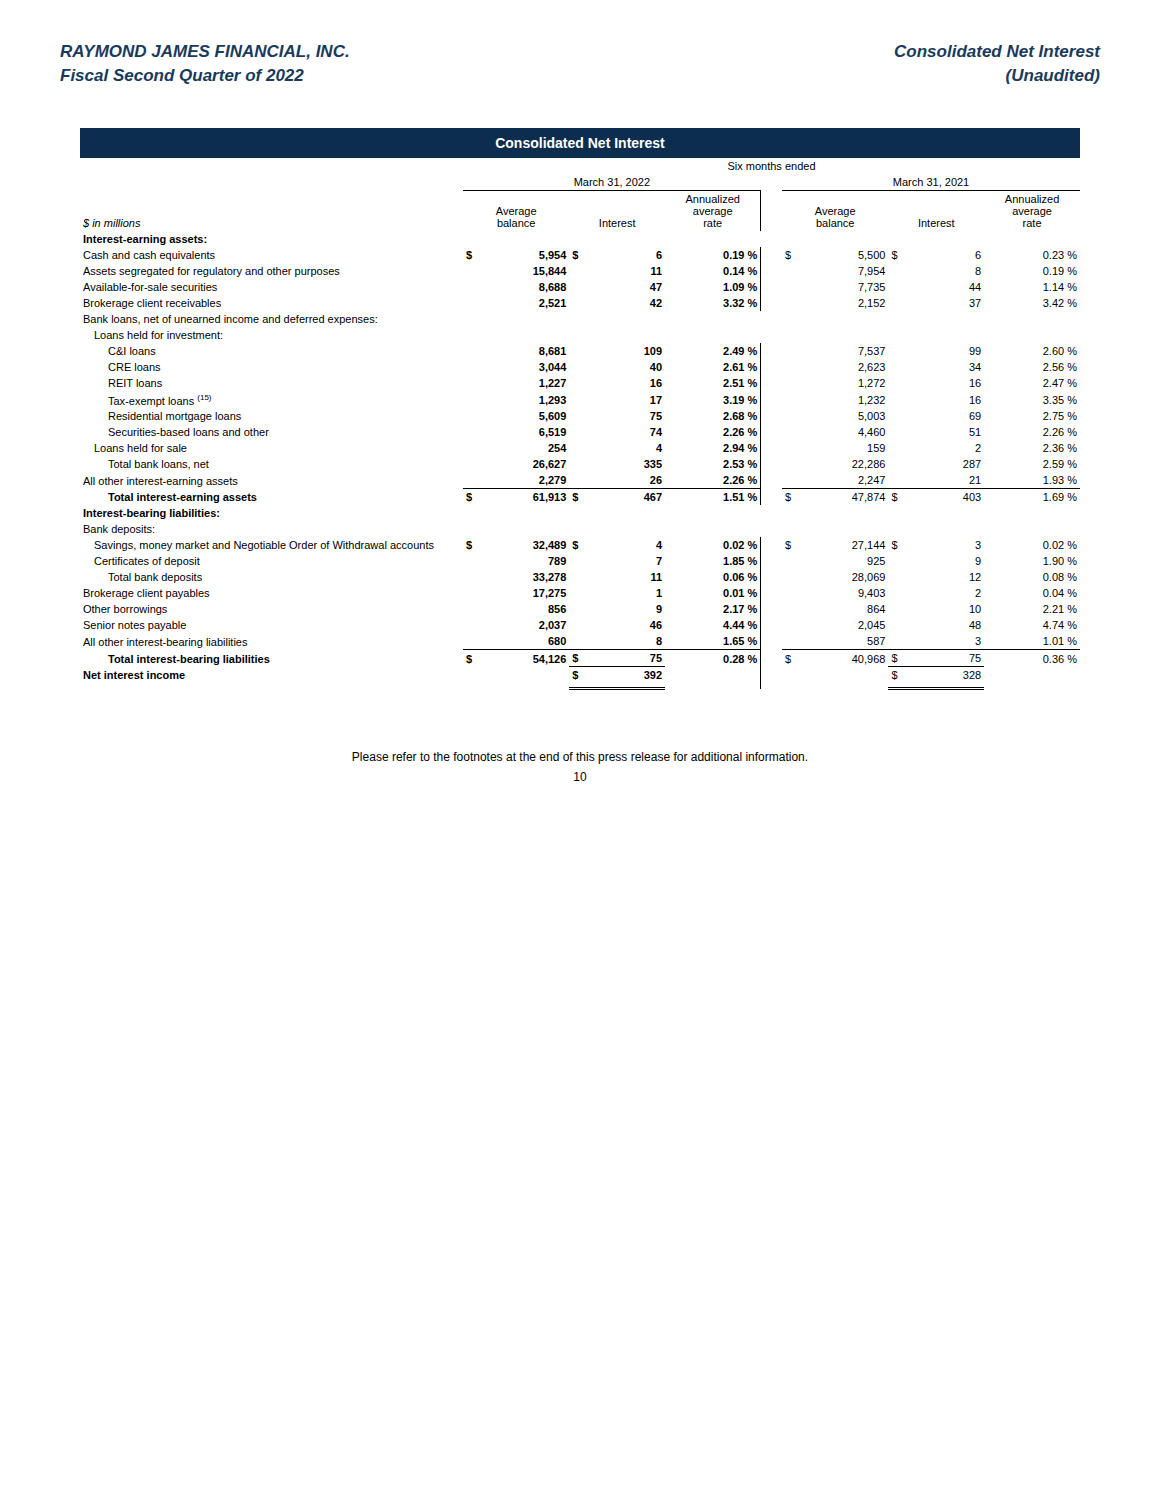RAYMOND JAMES FINANCIAL, INC.
Fiscal Second Quarter of 2022
Consolidated Net Interest
(Unaudited)
Consolidated Net Interest
| | Six months ended |
| | March 31, 2022 | | March 31, 2021 |
| $ in millions | Average balance | Interest | Annualized average rate | | Average balance | Interest | Annualized average rate |
| Interest-earning assets: | |
| Cash and cash equivalents | $ | 5,954 | $ | 6 | 0.19 % | | $ | 5,500 | $ | 6 | 0.23 % |
| Assets segregated for regulatory and other purposes | | 15,844 | | 11 | 0.14 % | | | 7,954 | | 8 | 0.19 % |
| Available-for-sale securities | | 8,688 | | 47 | 1.09 % | | | 7,735 | | 44 | 1.14 % |
| Brokerage client receivables | | 2,521 | | 42 | 3.32 % | | | 2,152 | | 37 | 3.42 % |
| Bank loans, net of unearned income and deferred expenses: | |
| Loans held for investment: | |
| C&I loans | | 8,681 | | 109 | 2.49 % | | | 7,537 | | 99 | 2.60 % |
| CRE loans | | 3,044 | | 40 | 2.61 % | | | 2,623 | | 34 | 2.56 % |
| REIT loans | | 1,227 | | 16 | 2.51 % | | | 1,272 | | 16 | 2.47 % |
| Tax-exempt loans (15) | | 1,293 | | 17 | 3.19 % | | | 1,232 | | 16 | 3.35 % |
| Residential mortgage loans | | 5,609 | | 75 | 2.68 % | | | 5,003 | | 69 | 2.75 % |
| Securities-based loans and other | | 6,519 | | 74 | 2.26 % | | | 4,460 | | 51 | 2.26 % |
| Loans held for sale | | 254 | | 4 | 2.94 % | | | 159 | | 2 | 2.36 % |
| Total bank loans, net | | 26,627 | | 335 | 2.53 % | | | 22,286 | | 287 | 2.59 % |
| All other interest-earning assets | | 2,279 | | 26 | 2.26 % | | | 2,247 | | 21 | 1.93 % |
| Total interest-earning assets | $ | 61,913 | $ | 467 | 1.51 % | | $ | 47,874 | $ | 403 | 1.69 % |
| Interest-bearing liabilities: | |
| Bank deposits: | |
| Savings, money market and Negotiable Order of Withdrawal accounts | $ | 32,489 | $ | 4 | 0.02 % | | $ | 27,144 | $ | 3 | 0.02 % |
| Certificates of deposit | | 789 | | 7 | 1.85 % | | | 925 | | 9 | 1.90 % |
| Total bank deposits | | 33,278 | | 11 | 0.06 % | | | 28,069 | | 12 | 0.08 % |
| Brokerage client payables | | 17,275 | | 1 | 0.01 % | | | 9,403 | | 2 | 0.04 % |
| Other borrowings | | 856 | | 9 | 2.17 % | | | 864 | | 10 | 2.21 % |
| Senior notes payable | | 2,037 | | 46 | 4.44 % | | | 2,045 | | 48 | 4.74 % |
| All other interest-bearing liabilities | | 680 | | 8 | 1.65 % | | | 587 | | 3 | 1.01 % |
| Total interest-bearing liabilities | $ | 54,126 | $ | 75 | 0.28 % | | $ | 40,968 | $ | 75 | 0.36 % |
| Net interest income | | | $ | 392 | | | | | $ | 328 | |
Please refer to the footnotes at the end of this press release for additional information.
10